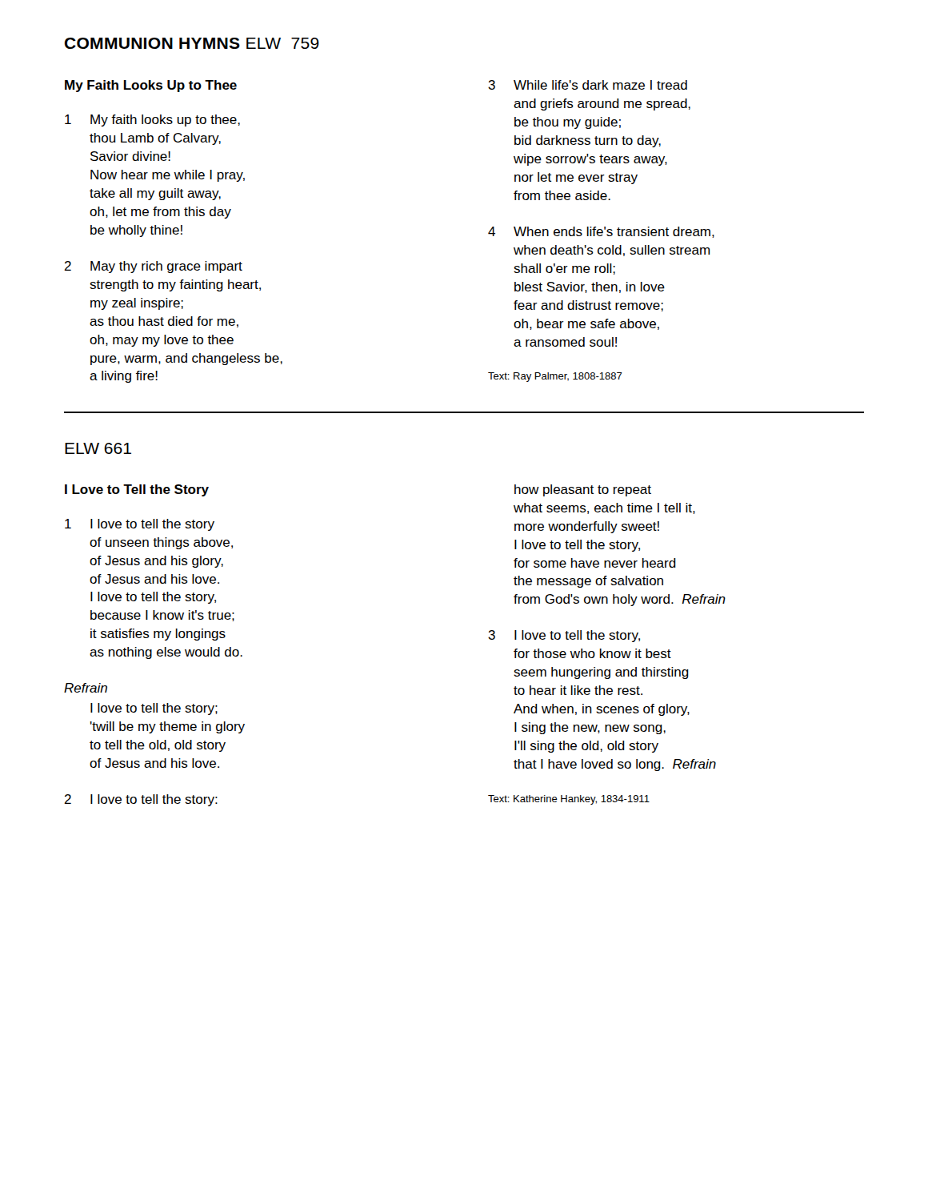COMMUNION HYMNS ELW 759
My Faith Looks Up to Thee
1
My faith looks up to thee,
thou Lamb of Calvary,
Savior divine!
Now hear me while I pray,
take all my guilt away,
oh, let me from this day
be wholly thine!
2
May thy rich grace impart
strength to my fainting heart,
my zeal inspire;
as thou hast died for me,
oh, may my love to thee
pure, warm, and changeless be,
a living fire!
3
While life's dark maze I tread
and griefs around me spread,
be thou my guide;
bid darkness turn to day,
wipe sorrow's tears away,
nor let me ever stray
from thee aside.
4
When ends life's transient dream,
when death's cold, sullen stream
shall o'er me roll;
blest Savior, then, in love
fear and distrust remove;
oh, bear me safe above,
a ransomed soul!
Text: Ray Palmer, 1808-1887
ELW 661
I Love to Tell the Story
1
I love to tell the story
of unseen things above,
of Jesus and his glory,
of Jesus and his love.
I love to tell the story,
because I know it's true;
it satisfies my longings
as nothing else would do.
Refrain
I love to tell the story;
'twill be my theme in glory
to tell the old, old story
of Jesus and his love.
2
I love to tell the story:
how pleasant to repeat
what seems, each time I tell it,
more wonderfully sweet!
I love to tell the story,
for some have never heard
the message of salvation
from God's own holy word. Refrain
3
I love to tell the story,
for those who know it best
seem hungering and thirsting
to hear it like the rest.
And when, in scenes of glory,
I sing the new, new song,
I'll sing the old, old story
that I have loved so long. Refrain
Text: Katherine Hankey, 1834-1911